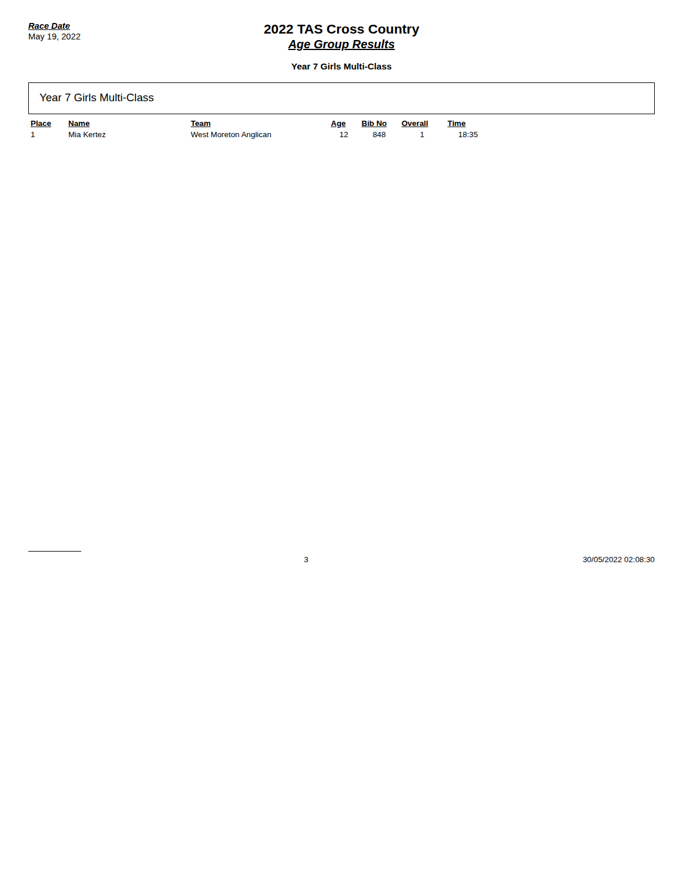2022 TAS Cross Country
Age Group Results
Race Date
May 19, 2022
Year 7 Girls Multi-Class
Year 7 Girls Multi-Class
| Place | Name | Team | Age | Bib No | Overall | Time | |
| --- | --- | --- | --- | --- | --- | --- | --- |
| 1 | Mia Kertez | West Moreton Anglican | 12 | 848 | 1 | 18:35 | |
3
30/05/2022 02:08:30